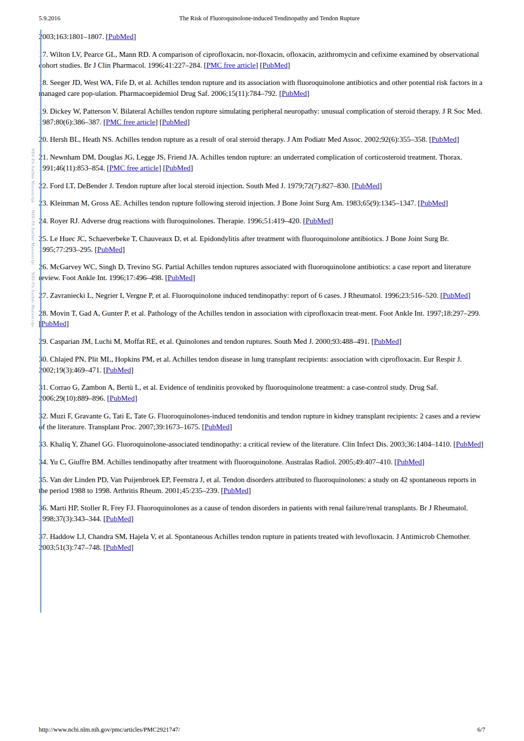5.9.2016
The Risk of Fluoroquinolone-induced Tendinopathy and Tendon Rupture
NIH-PA Author Manuscript NIH-PA Author Manuscript NIH-PA Author Manuscript
2003;163:1801–1807. [PubMed]
17. Wilton LV, Pearce GL, Mann RD. A comparison of ciprofloxacin, nor-floxacin, ofloxacin, azithromycin and cefixime examined by observational cohort studies. Br J Clin Pharmacol. 1996;41:227–284. [PMC free article] [PubMed]
18. Seeger JD, West WA, Fife D, et al. Achilles tendon rupture and its association with fluoroquinolone antibiotics and other potential risk factors in a managed care pop-ulation. Pharmacoepidemiol Drug Saf. 2006;15(11):784–792. [PubMed]
19. Dickey W, Patterson V. Bilateral Achilles tendon rupture simulating peripheral neuropathy: unusual complication of steroid therapy. J R Soc Med. 1987;80(6):386–387. [PMC free article] [PubMed]
20. Hersh BL, Heath NS. Achilles tendon rupture as a result of oral steroid therapy. J Am Podiatr Med Assoc. 2002;92(6):355–358. [PubMed]
21. Newnham DM, Douglas JG, Legge JS, Friend JA. Achilles tendon rupture: an underrated complication of corticosteroid treatment. Thorax. 1991;46(11):853–854. [PMC free article] [PubMed]
22. Ford LT, DeBender J. Tendon rupture after local steroid injection. South Med J. 1979;72(7):827–830. [PubMed]
23. Kleinman M, Gross AE. Achilles tendon rupture following steroid injection. J Bone Joint Surg Am. 1983;65(9):1345–1347. [PubMed]
24. Royer RJ. Adverse drug reactions with fluroquinolones. Therapie. 1996;51:419–420. [PubMed]
25. Le Huec JC, Schaeverbeke T, Chauveaux D, et al. Epidondylitis after treatment with fluoroquinolone antibiotics. J Bone Joint Surg Br. 1995;77:293–295. [PubMed]
26. McGarvey WC, Singh D, Trevino SG. Partial Achilles tendon ruptures associated with fluoroquinolone antibiotics: a case report and literature review. Foot Ankle Int. 1996;17:496–498. [PubMed]
27. Zavraniecki L, Negrier I, Vergne P, et al. Fluoroquinolone induced tendinopathy: report of 6 cases. J Rheumatol. 1996;23:516–520. [PubMed]
28. Movin T, Gad A, Gunter P, et al. Pathology of the Achilles tendon in association with ciprofloxacin treat-ment. Foot Ankle Int. 1997;18:297–299. [PubMed]
29. Casparian JM, Luchi M, Moffat RE, et al. Quinolones and tendon ruptures. South Med J. 2000;93:488–491. [PubMed]
30. Chlajed PN, Plit ML, Hopkins PM, et al. Achilles tendon disease in lung transplant recipients: association with ciprofloxacin. Eur Respir J. 2002;19(3):469–471. [PubMed]
31. Corrao G, Zambon A, Bertù L, et al. Evidence of tendinitis provoked by fluoroquinolone treatment: a case-control study. Drug Saf. 2006;29(10):889–896. [PubMed]
32. Muzi F, Gravante G, Tati E, Tate G. Fluoroquinolones-induced tendonitis and tendon rupture in kidney transplant recipients: 2 cases and a review of the literature. Transplant Proc. 2007;39:1673–1675. [PubMed]
33. Khaliq Y, Zhanel GG. Fluoroquinolone-associated tendinopathy: a critical review of the literature. Clin Infect Dis. 2003;36:1404–1410. [PubMed]
34. Yu C, Giuffre BM. Achilles tendinopathy after treatment with fluoroquinolone. Australas Radiol. 2005;49:407–410. [PubMed]
35. Van der Linden PD, Van Puijenbroek EP, Feenstra J, et al. Tendon disorders attributed to fluoroquinolones: a study on 42 spontaneous reports in the period 1988 to 1998. Arthritis Rheum. 2001;45:235–239. [PubMed]
36. Marti HP, Stoller R, Frey FJ. Fluoroquinolones as a cause of tendon disorders in patients with renal failure/renal transplants. Br J Rheumatol. 1998;37(3):343–344. [PubMed]
37. Haddow LJ, Chandra SM, Hajela V, et al. Spontaneous Achilles tendon rupture in patients treated with levofloxacin. J Antimicrob Chemother. 2003;51(3):747–748. [PubMed]
http://www.ncbi.nlm.nih.gov/pmc/articles/PMC2921747/
6/7